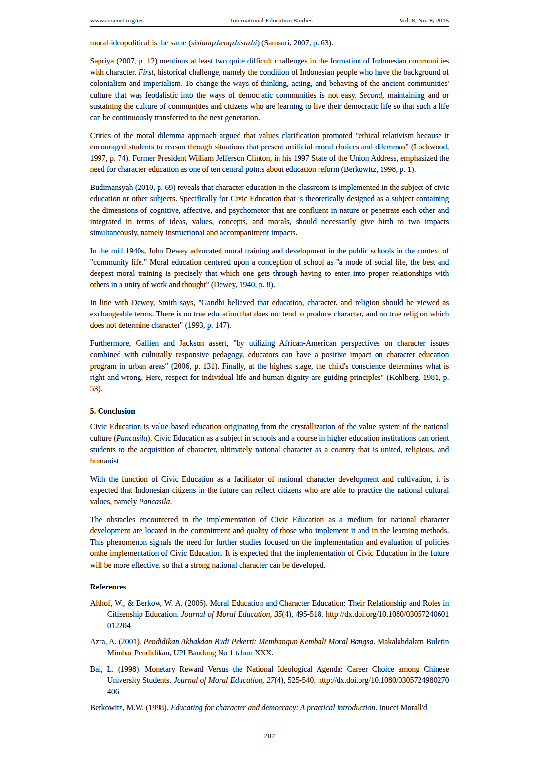www.ccsenet.org/ies International Education Studies Vol. 8, No. 8; 2015
moral-ideopolitical is the same (sixiangzhengzhisuzhi) (Samsuri, 2007, p. 63).
Sapriya (2007, p. 12) mentions at least two quite difficult challenges in the formation of Indonesian communities with character. First, historical challenge, namely the condition of Indonesian people who have the background of colonialism and imperialism. To change the ways of thinking, acting, and behaving of the ancient communities' culture that was feodalistic into the ways of democratic communities is not easy. Second, maintaining and or sustaining the culture of communities and citizens who are learning to live their democratic life so that such a life can be continuously transferred to the next generation.
Critics of the moral dilemma approach argued that values clarification promoted "ethical relativism because it encouraged students to reason through situations that present artificial moral choices and dilemmas" (Lockwood, 1997, p. 74). Former President William Jefferson Clinton, in his 1997 State of the Union Address, emphasized the need for character education as one of ten central points about education reform (Berkowitz, 1998, p. 1).
Budimansyah (2010, p. 69) reveals that character education in the classroom is implemented in the subject of civic education or other subjects. Specifically for Civic Education that is theoretically designed as a subject containing the dimensions of cognitive, affective, and psychomotor that are confluent in nature or penetrate each other and integrated in terms of ideas, values, concepts, and morals, should necessarily give birth to two impacts simultaneously, namely instructional and accompaniment impacts.
In the mid 1940s, John Dewey advocated moral training and development in the public schools in the context of "community life." Moral education centered upon a conception of school as "a mode of social life, the best and deepest moral training is precisely that which one gets through having to enter into proper relationships with others in a unity of work and thought" (Dewey, 1940, p. 8).
In line with Dewey, Smith says, "Gandhi believed that education, character, and religion should be viewed as exchangeable terms. There is no true education that does not tend to produce character, and no true religion which does not determine character" (1993, p. 147).
Furthermore, Gallien and Jackson assert, "by utilizing African-American perspectives on character issues combined with culturally responsive pedagogy, educators can have a positive impact on character education program in urban areas" (2006, p. 131). Finally, at the highest stage, the child's conscience determines what is right and wrong. Here, respect for individual life and human dignity are guiding principles" (Kohlberg, 1981, p. 53).
5. Conclusion
Civic Education is value-based education originating from the crystallization of the value system of the national culture (Pancasila). Civic Education as a subject in schools and a course in higher education institutions can orient students to the acquisition of character, ultimately national character as a country that is united, religious, and humanist.
With the function of Civic Education as a facilitator of national character development and cultivation, it is expected that Indonesian citizens in the future can reflect citizens who are able to practice the national cultural values, namely Pancasila.
The obstacles encountered in the implementation of Civic Education as a medium for national character development are located in the commitment and quality of those who implement it and in the learning methods. This phenomenon signals the need for further studies focused on the implementation and evaluation of policies onthe implementation of Civic Education. It is expected that the implementation of Civic Education in the future will be more effective, so that a strong national character can be developed.
References
Althof, W., & Berkow, W. A. (2006). Moral Education and Character Education: Their Relationship and Roles in Citizenship Education. Journal of Moral Education, 35(4), 495-518. http://dx.doi.org/10.1080/03057240601012204
Azra, A. (2001). Pendidikan Akhakdan Budi Pekerti: Membangun Kembali Moral Bangsa. Makalahdalam Buletin Mimbar Pendidikan, UPI Bandung No 1 tahun XXX.
Bai, L. (1998). Monetary Reward Versus the National Ideological Agenda: Career Choice among Chinese University Students. Journal of Moral Education, 27(4), 525-540. http://dx.doi.org/10.1080/0305724980270406
Berkowitz, M.W. (1998). Educating for character and democracy: A practical introduction. Inucci Morall'd
207